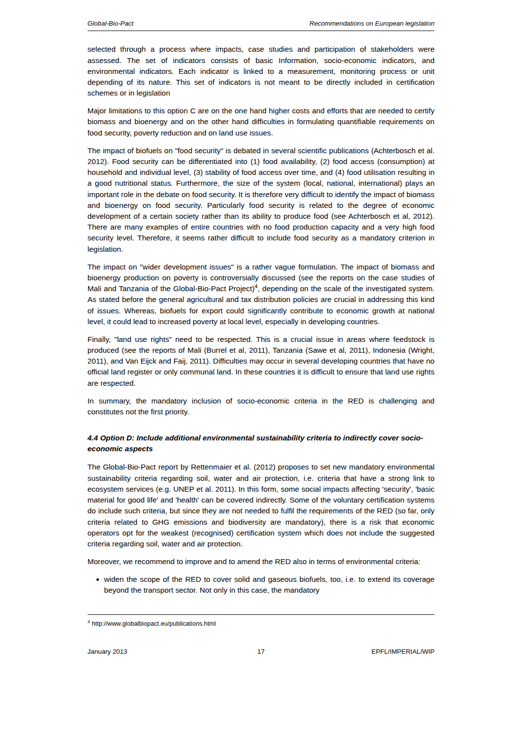Global-Bio-Pact Recommendations on European legislation
selected through a process where impacts, case studies and participation of stakeholders were assessed. The set of indicators consists of basic Information, socio-economic indicators, and environmental indicators. Each indicator is linked to a measurement, monitoring process or unit depending of its nature. This set of indicators is not meant to be directly included in certification schemes or in legislation
Major limitations to this option C are on the one hand higher costs and efforts that are needed to certify biomass and bioenergy and on the other hand difficulties in formulating quantifiable requirements on food security, poverty reduction and on land use issues.
The impact of biofuels on "food security" is debated in several scientific publications (Achterbosch et al. 2012). Food security can be differentiated into (1) food availability, (2) food access (consumption) at household and individual level, (3) stability of food access over time, and (4) food utilisation resulting in a good nutritional status. Furthermore, the size of the system (local, national, international) plays an important role in the debate on food security. It is therefore very difficult to identify the impact of biomass and bioenergy on food security. Particularly food security is related to the degree of economic development of a certain society rather than its ability to produce food (see Achterbosch et al, 2012). There are many examples of entire countries with no food production capacity and a very high food security level. Therefore, it seems rather difficult to include food security as a mandatory criterion in legislation.
The impact on "wider development issues" is a rather vague formulation. The impact of biomass and bioenergy production on poverty is controversially discussed (see the reports on the case studies of Mali and Tanzania of the Global-Bio-Pact Project)4, depending on the scale of the investigated system. As stated before the general agricultural and tax distribution policies are crucial in addressing this kind of issues. Whereas, biofuels for export could significantly contribute to economic growth at national level, it could lead to increased poverty at local level, especially in developing countries.
Finally, "land use rights" need to be respected. This is a crucial issue in areas where feedstock is produced (see the reports of Mali (Burrel et al, 2011), Tanzania (Sawe et al, 2011), Indonesia (Wright, 2011), and Van Eijck and Faij, 2011). Difficulties may occur in several developing countries that have no official land register or only communal land. In these countries it is difficult to ensure that land use rights are respected.
In summary, the mandatory inclusion of socio-economic criteria in the RED is challenging and constitutes not the first priority.
4.4 Option D: Include additional environmental sustainability criteria to indirectly cover socio-economic aspects
The Global-Bio-Pact report by Rettenmaier et al. (2012) proposes to set new mandatory environmental sustainability criteria regarding soil, water and air protection, i.e. criteria that have a strong link to ecosystem services (e.g. UNEP et al. 2011). In this form, some social impacts affecting 'security', 'basic material for good life' and 'health' can be covered indirectly. Some of the voluntary certification systems do include such criteria, but since they are not needed to fulfil the requirements of the RED (so far, only criteria related to GHG emissions and biodiversity are mandatory), there is a risk that economic operators opt for the weakest (recognised) certification system which does not include the suggested criteria regarding soil, water and air protection.
Moreover, we recommend to improve and to amend the RED also in terms of environmental criteria:
widen the scope of the RED to cover solid and gaseous biofuels, too, i.e. to extend its coverage beyond the transport sector. Not only in this case, the mandatory
4 http://www.globalbiopact.eu/publications.html
January 2013 17 EPFL/IMPERIAL/WIP